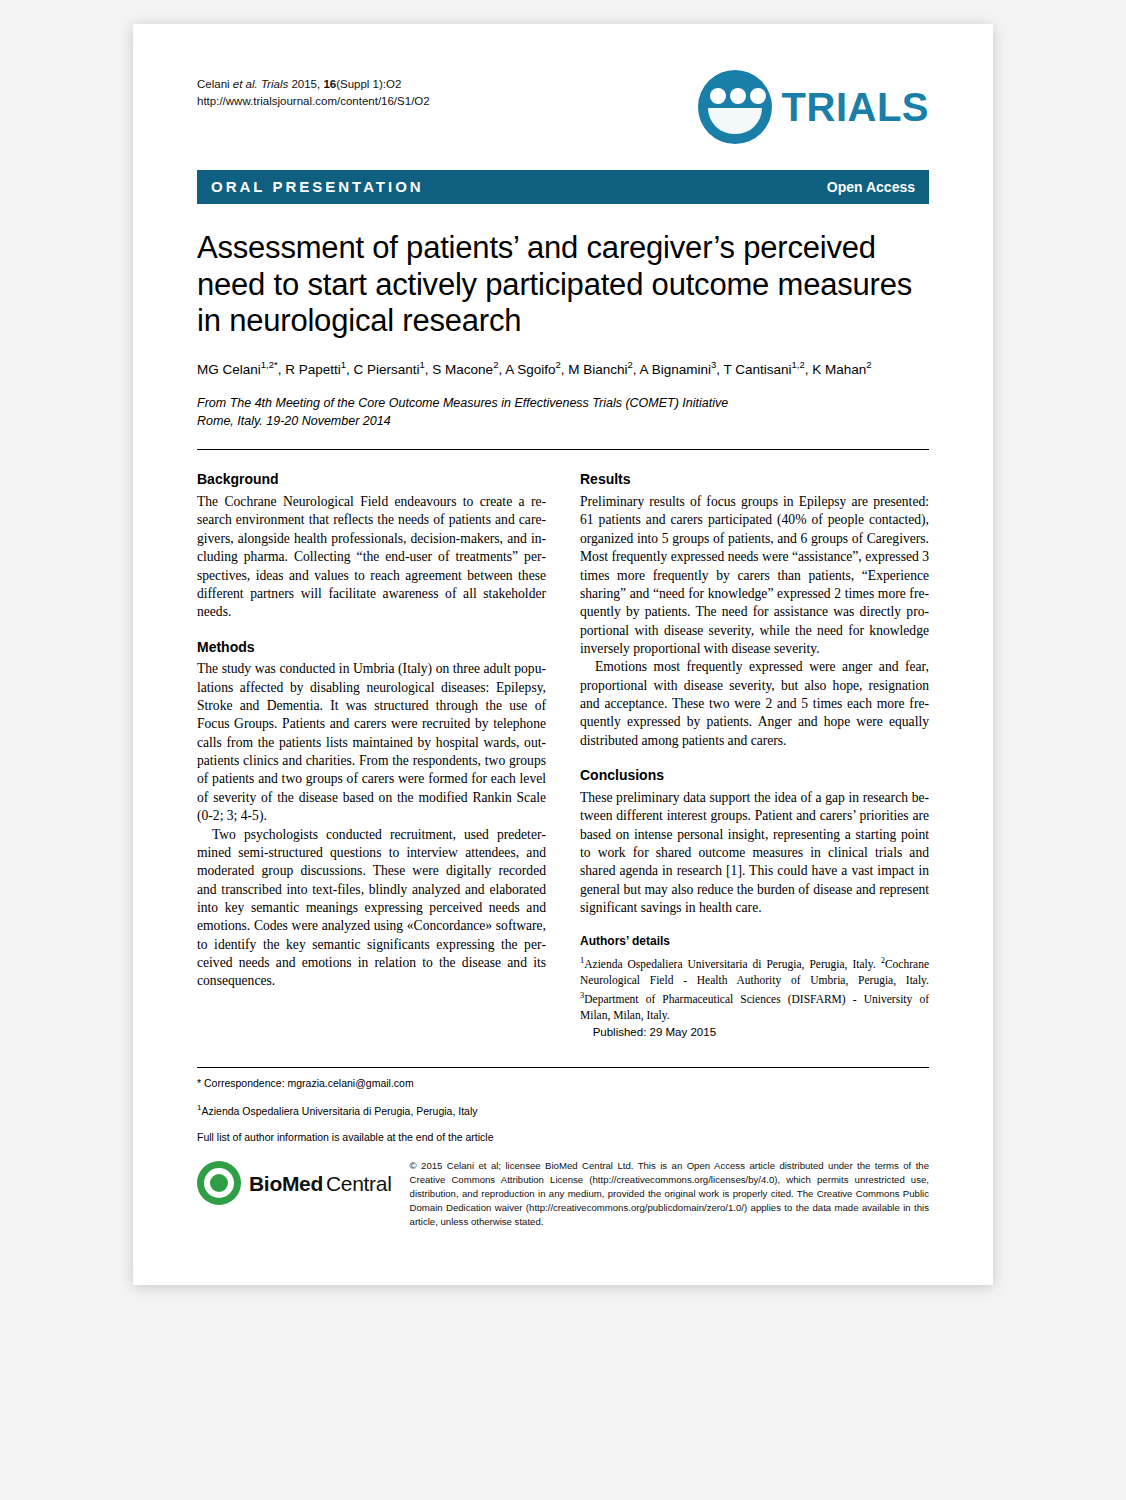Celani et al. Trials 2015, 16(Suppl 1):O2
http://www.trialsjournal.com/content/16/S1/O2
TRIALS
Oral Presentation
Open Access
Assessment of patients’ and caregiver’s perceived need to start actively participated outcome measures in neurological research
MG Celani1,2*, R Papetti1, C Piersanti1, S Macone2, A Sgoifo2, M Bianchi2, A Bignamini3, T Cantisani1,2, K Mahan2
From The 4th Meeting of the Core Outcome Measures in Effectiveness Trials (COMET) Initiative
Rome, Italy. 19-20 November 2014
Background
The Cochrane Neurological Field endeavours to create a research environment that reflects the needs of patients and caregivers, alongside health professionals, decision-makers, and including pharma. Collecting “the end-user of treatments” perspectives, ideas and values to reach agreement between these different partners will facilitate awareness of all stakeholder needs.
Methods
The study was conducted in Umbria (Italy) on three adult populations affected by disabling neurological diseases: Epilepsy, Stroke and Dementia. It was structured through the use of Focus Groups. Patients and carers were recruited by telephone calls from the patients lists maintained by hospital wards, outpatients clinics and charities. From the respondents, two groups of patients and two groups of carers were formed for each level of severity of the disease based on the modified Rankin Scale (0-2; 3; 4-5).
Two psychologists conducted recruitment, used predetermined semi-structured questions to interview attendees, and moderated group discussions. These were digitally recorded and transcribed into text-files, blindly analyzed and elaborated into key semantic meanings expressing perceived needs and emotions. Codes were analyzed using «Concordance» software, to identify the key semantic significants expressing the perceived needs and emotions in relation to the disease and its consequences.
Results
Preliminary results of focus groups in Epilepsy are presented: 61 patients and carers participated (40% of people contacted), organized into 5 groups of patients, and 6 groups of Caregivers. Most frequently expressed needs were “assistance”, expressed 3 times more frequently by carers than patients, “Experience sharing” and “need for knowledge” expressed 2 times more frequently by patients. The need for assistance was directly proportional with disease severity, while the need for knowledge inversely proportional with disease severity.
Emotions most frequently expressed were anger and fear, proportional with disease severity, but also hope, resignation and acceptance. These two were 2 and 5 times each more frequently expressed by patients. Anger and hope were equally distributed among patients and carers.
Conclusions
These preliminary data support the idea of a gap in research between different interest groups. Patient and carers’ priorities are based on intense personal insight, representing a starting point to work for shared outcome measures in clinical trials and shared agenda in research [1]. This could have a vast impact in general but may also reduce the burden of disease and represent significant savings in health care.
Authors’ details
1Azienda Ospedaliera Universitaria di Perugia, Perugia, Italy. 2Cochrane Neurological Field - Health Authority of Umbria, Perugia, Italy. 3Department of Pharmaceutical Sciences (DISFARM) - University of Milan, Milan, Italy.
Published: 29 May 2015
* Correspondence: mgrazia.celani@gmail.com
1Azienda Ospedaliera Universitaria di Perugia, Perugia, Italy
Full list of author information is available at the end of the article
BioMed Central
© 2015 Celani et al; licensee BioMed Central Ltd. This is an Open Access article distributed under the terms of the Creative Commons Attribution License (http://creativecommons.org/licenses/by/4.0), which permits unrestricted use, distribution, and reproduction in any medium, provided the original work is properly cited. The Creative Commons Public Domain Dedication waiver (http://creativecommons.org/publicdomain/zero/1.0/) applies to the data made available in this article, unless otherwise stated.